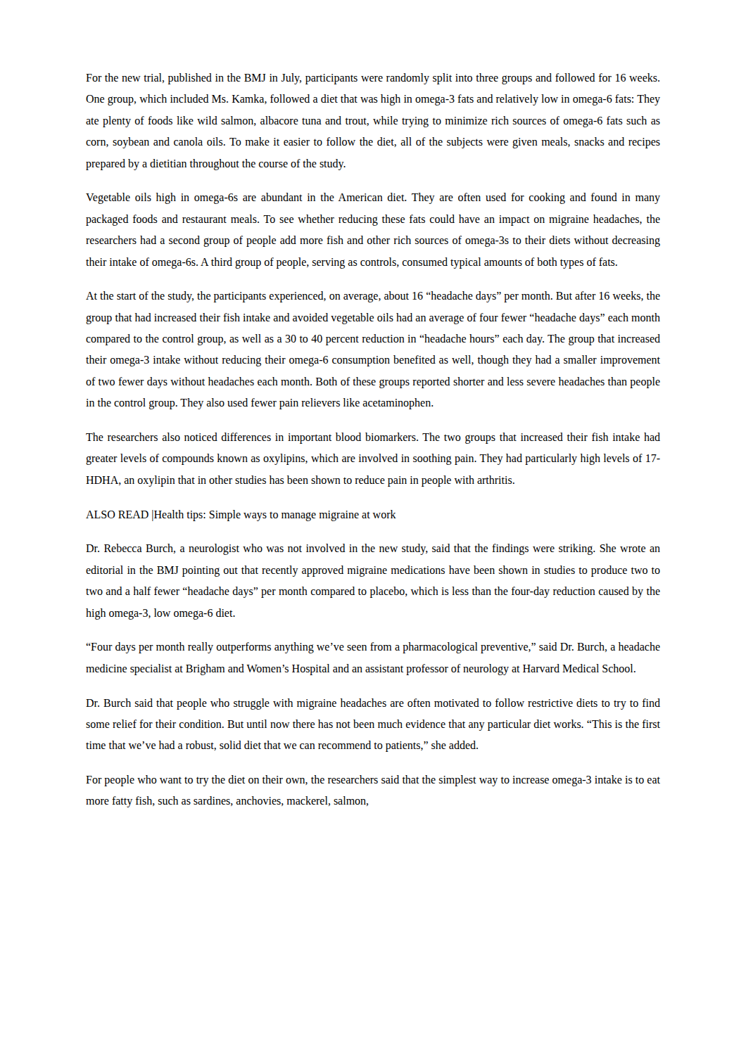For the new trial, published in the BMJ in July, participants were randomly split into three groups and followed for 16 weeks. One group, which included Ms. Kamka, followed a diet that was high in omega-3 fats and relatively low in omega-6 fats: They ate plenty of foods like wild salmon, albacore tuna and trout, while trying to minimize rich sources of omega-6 fats such as corn, soybean and canola oils. To make it easier to follow the diet, all of the subjects were given meals, snacks and recipes prepared by a dietitian throughout the course of the study.
Vegetable oils high in omega-6s are abundant in the American diet. They are often used for cooking and found in many packaged foods and restaurant meals. To see whether reducing these fats could have an impact on migraine headaches, the researchers had a second group of people add more fish and other rich sources of omega-3s to their diets without decreasing their intake of omega-6s. A third group of people, serving as controls, consumed typical amounts of both types of fats.
At the start of the study, the participants experienced, on average, about 16 “headache days” per month. But after 16 weeks, the group that had increased their fish intake and avoided vegetable oils had an average of four fewer “headache days” each month compared to the control group, as well as a 30 to 40 percent reduction in “headache hours” each day. The group that increased their omega-3 intake without reducing their omega-6 consumption benefited as well, though they had a smaller improvement of two fewer days without headaches each month. Both of these groups reported shorter and less severe headaches than people in the control group. They also used fewer pain relievers like acetaminophen.
The researchers also noticed differences in important blood biomarkers. The two groups that increased their fish intake had greater levels of compounds known as oxylipins, which are involved in soothing pain. They had particularly high levels of 17-HDHA, an oxylipin that in other studies has been shown to reduce pain in people with arthritis.
ALSO READ |Health tips: Simple ways to manage migraine at work
Dr. Rebecca Burch, a neurologist who was not involved in the new study, said that the findings were striking. She wrote an editorial in the BMJ pointing out that recently approved migraine medications have been shown in studies to produce two to two and a half fewer “headache days” per month compared to placebo, which is less than the four-day reduction caused by the high omega-3, low omega-6 diet.
“Four days per month really outperforms anything we’ve seen from a pharmacological preventive,” said Dr. Burch, a headache medicine specialist at Brigham and Women’s Hospital and an assistant professor of neurology at Harvard Medical School.
Dr. Burch said that people who struggle with migraine headaches are often motivated to follow restrictive diets to try to find some relief for their condition. But until now there has not been much evidence that any particular diet works. “This is the first time that we’ve had a robust, solid diet that we can recommend to patients,” she added.
For people who want to try the diet on their own, the researchers said that the simplest way to increase omega-3 intake is to eat more fatty fish, such as sardines, anchovies, mackerel, salmon,